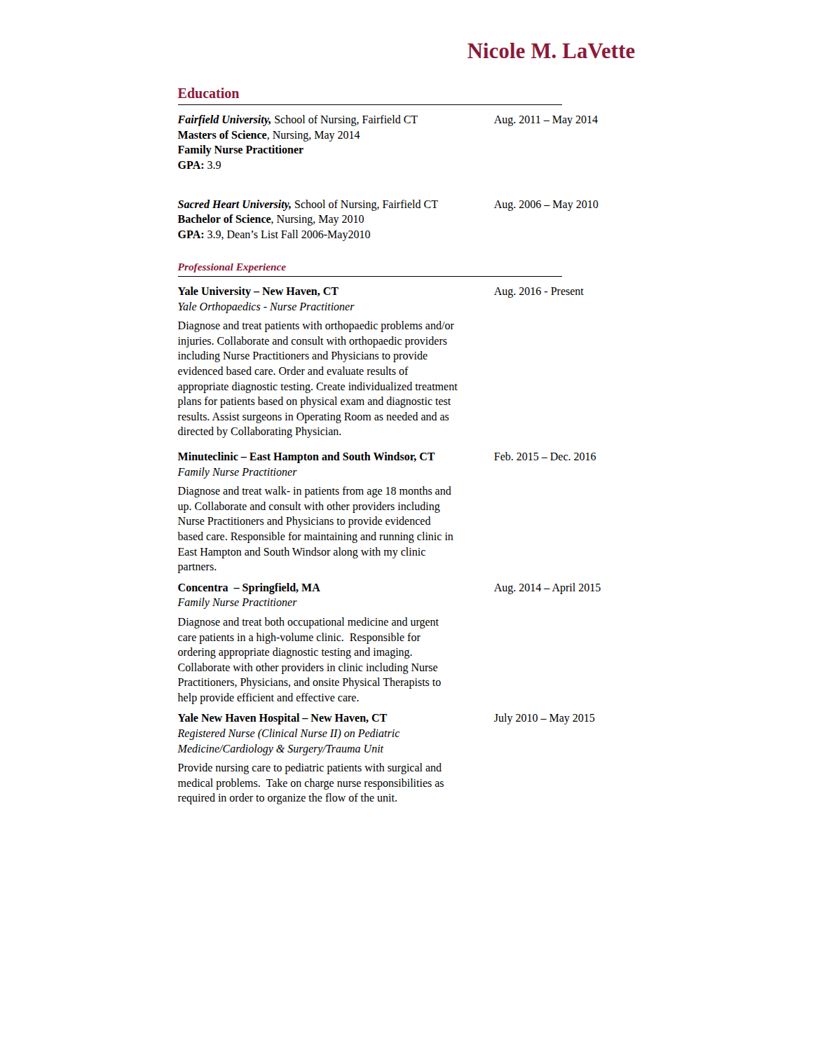Nicole M. LaVette
Education
Fairfield University, School of Nursing, Fairfield CT
Masters of Science, Nursing, May 2014
Family Nurse Practitioner
GPA: 3.9
Aug. 2011 – May 2014
Sacred Heart University, School of Nursing, Fairfield CT
Bachelor of Science, Nursing, May 2010
GPA: 3.9, Dean’s List Fall 2006-May2010
Aug. 2006 – May 2010
Professional Experience
Yale University – New Haven, CT
Yale Orthopaedics - Nurse Practitioner
Diagnose and treat patients with orthopaedic problems and/or injuries. Collaborate and consult with orthopaedic providers including Nurse Practitioners and Physicians to provide evidenced based care. Order and evaluate results of appropriate diagnostic testing. Create individualized treatment plans for patients based on physical exam and diagnostic test results. Assist surgeons in Operating Room as needed and as directed by Collaborating Physician.
Aug. 2016 - Present
Minuteclinic – East Hampton and South Windsor, CT
Family Nurse Practitioner
Diagnose and treat walk- in patients from age 18 months and up. Collaborate and consult with other providers including Nurse Practitioners and Physicians to provide evidenced based care. Responsible for maintaining and running clinic in East Hampton and South Windsor along with my clinic partners.
Feb. 2015 – Dec. 2016
Concentra – Springfield, MA
Family Nurse Practitioner
Diagnose and treat both occupational medicine and urgent care patients in a high-volume clinic. Responsible for ordering appropriate diagnostic testing and imaging. Collaborate with other providers in clinic including Nurse Practitioners, Physicians, and onsite Physical Therapists to help provide efficient and effective care.
Aug. 2014 – April 2015
Yale New Haven Hospital – New Haven, CT
Registered Nurse (Clinical Nurse II) on Pediatric Medicine/Cardiology & Surgery/Trauma Unit
Provide nursing care to pediatric patients with surgical and medical problems. Take on charge nurse responsibilities as required in order to organize the flow of the unit.
July 2010 – May 2015